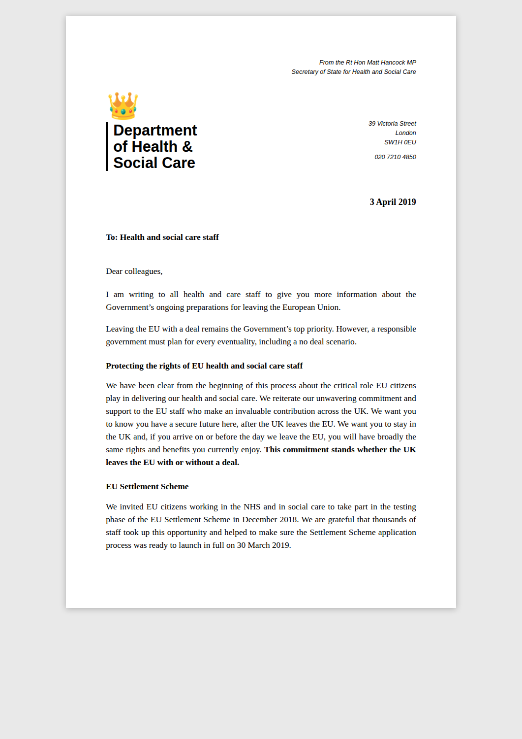From the Rt Hon Matt Hancock MP
Secretary of State for Health and Social Care
👑
Department
of Health &
Social Care
39 Victoria Street
London
SW1H 0EU
020 7210 4850
3 April 2019
To: Health and social care staff
Dear colleagues,
I am writing to all health and care staff to give you more information about the Government’s ongoing preparations for leaving the European Union.
Leaving the EU with a deal remains the Government’s top priority. However, a responsible government must plan for every eventuality, including a no deal scenario.
Protecting the rights of EU health and social care staff
We have been clear from the beginning of this process about the critical role EU citizens play in delivering our health and social care. We reiterate our unwavering commitment and support to the EU staff who make an invaluable contribution across the UK. We want you to know you have a secure future here, after the UK leaves the EU. We want you to stay in the UK and, if you arrive on or before the day we leave the EU, you will have broadly the same rights and benefits you currently enjoy. This commitment stands whether the UK leaves the EU with or without a deal.
EU Settlement Scheme
We invited EU citizens working in the NHS and in social care to take part in the testing phase of the EU Settlement Scheme in December 2018. We are grateful that thousands of staff took up this opportunity and helped to make sure the Settlement Scheme application process was ready to launch in full on 30 March 2019.